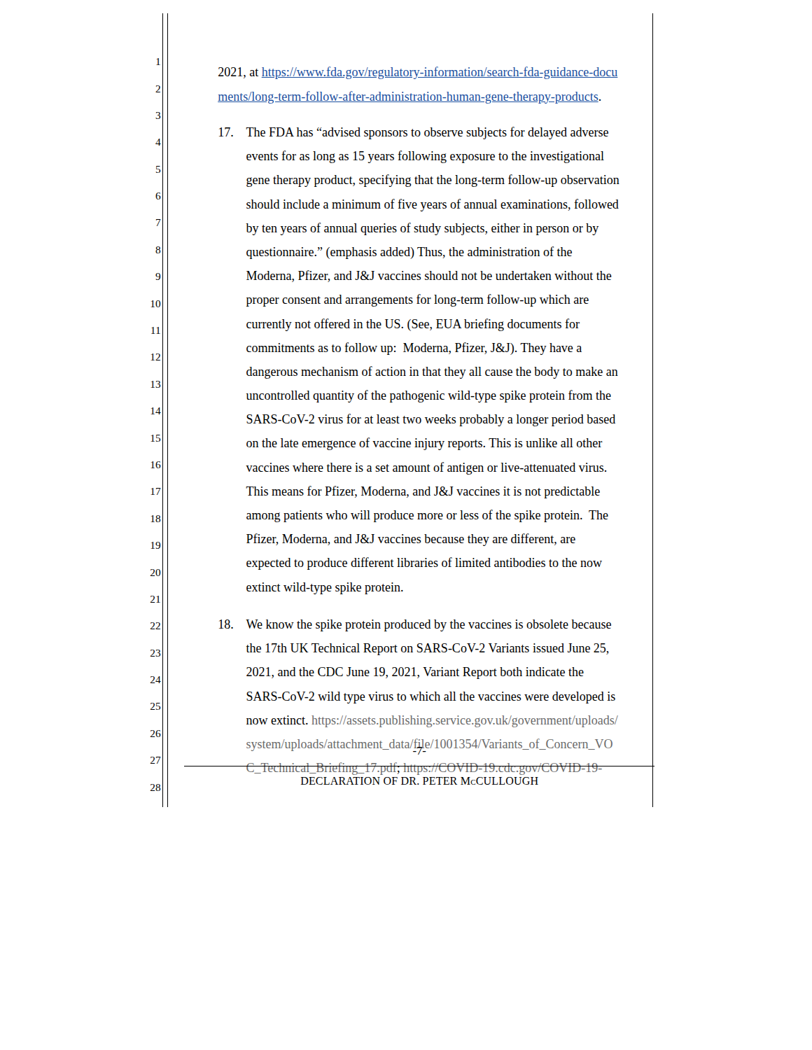1
2
3
4
5
6
7
8
9
10
11
12
13
14
15
16
17
18
19
20
21
22
23
24
25
26
27
28
2021, at https://www.fda.gov/regulatory-information/search-fda-guidance-documents/long-term-follow-after-administration-human-gene-therapy-products.
17. The FDA has “advised sponsors to observe subjects for delayed adverse events for as long as 15 years following exposure to the investigational gene therapy product, specifying that the long-term follow-up observation should include a minimum of five years of annual examinations, followed by ten years of annual queries of study subjects, either in person or by questionnaire.” (emphasis added) Thus, the administration of the Moderna, Pfizer, and J&J vaccines should not be undertaken without the proper consent and arrangements for long-term follow-up which are currently not offered in the US. (See, EUA briefing documents for commitments as to follow up: Moderna, Pfizer, J&J). They have a dangerous mechanism of action in that they all cause the body to make an uncontrolled quantity of the pathogenic wild-type spike protein from the SARS-CoV-2 virus for at least two weeks probably a longer period based on the late emergence of vaccine injury reports. This is unlike all other vaccines where there is a set amount of antigen or live-attenuated virus. This means for Pfizer, Moderna, and J&J vaccines it is not predictable among patients who will produce more or less of the spike protein. The Pfizer, Moderna, and J&J vaccines because they are different, are expected to produce different libraries of limited antibodies to the now extinct wild-type spike protein.
18. We know the spike protein produced by the vaccines is obsolete because the 17th UK Technical Report on SARS-CoV-2 Variants issued June 25, 2021, and the CDC June 19, 2021, Variant Report both indicate the SARS-CoV-2 wild type virus to which all the vaccines were developed is now extinct. https://assets.publishing.service.gov.uk/government/uploads/system/uploads/attachment_data/file/1001354/Variants_of_Concern_VOC_Technical_Briefing_17.pdf; https://COVID-19.cdc.gov/COVID-19-
-7-
DECLARATION OF DR. PETER Mc CULLOUGH